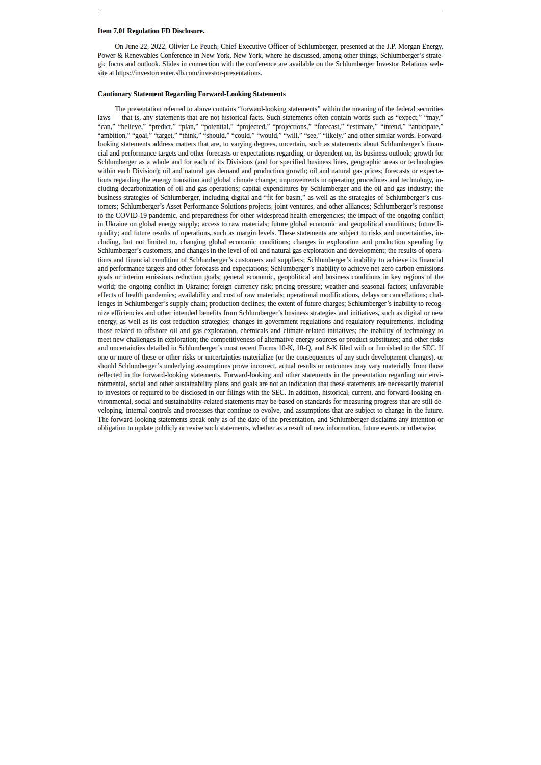Item 7.01 Regulation FD Disclosure.
On June 22, 2022, Olivier Le Peuch, Chief Executive Officer of Schlumberger, presented at the J.P. Morgan Energy, Power & Renewables Conference in New York, New York, where he discussed, among other things, Schlumberger’s strategic focus and outlook. Slides in connection with the conference are available on the Schlumberger Investor Relations website at https://investorcenter.slb.com/investor-presentations.
Cautionary Statement Regarding Forward-Looking Statements
The presentation referred to above contains “forward-looking statements” within the meaning of the federal securities laws — that is, any statements that are not historical facts. Such statements often contain words such as “expect,” “may,” “can,” “believe,” “predict,” “plan,” “potential,” “projected,” “projections,” “forecast,” “estimate,” “intend,” “anticipate,” “ambition,” “goal,” “target,” “think,” “should,” “could,” “would,” “will,” “see,” “likely,” and other similar words. Forward-looking statements address matters that are, to varying degrees, uncertain, such as statements about Schlumberger’s financial and performance targets and other forecasts or expectations regarding, or dependent on, its business outlook; growth for Schlumberger as a whole and for each of its Divisions (and for specified business lines, geographic areas or technologies within each Division); oil and natural gas demand and production growth; oil and natural gas prices; forecasts or expectations regarding the energy transition and global climate change; improvements in operating procedures and technology, including decarbonization of oil and gas operations; capital expenditures by Schlumberger and the oil and gas industry; the business strategies of Schlumberger, including digital and “fit for basin,” as well as the strategies of Schlumberger’s customers; Schlumberger’s Asset Performance Solutions projects, joint ventures, and other alliances; Schlumberger’s response to the COVID-19 pandemic, and preparedness for other widespread health emergencies; the impact of the ongoing conflict in Ukraine on global energy supply; access to raw materials; future global economic and geopolitical conditions; future liquidity; and future results of operations, such as margin levels. These statements are subject to risks and uncertainties, including, but not limited to, changing global economic conditions; changes in exploration and production spending by Schlumberger’s customers, and changes in the level of oil and natural gas exploration and development; the results of operations and financial condition of Schlumberger’s customers and suppliers; Schlumberger’s inability to achieve its financial and performance targets and other forecasts and expectations; Schlumberger’s inability to achieve net-zero carbon emissions goals or interim emissions reduction goals; general economic, geopolitical and business conditions in key regions of the world; the ongoing conflict in Ukraine; foreign currency risk; pricing pressure; weather and seasonal factors; unfavorable effects of health pandemics; availability and cost of raw materials; operational modifications, delays or cancellations; challenges in Schlumberger’s supply chain; production declines; the extent of future charges; Schlumberger’s inability to recognize efficiencies and other intended benefits from Schlumberger’s business strategies and initiatives, such as digital or new energy, as well as its cost reduction strategies; changes in government regulations and regulatory requirements, including those related to offshore oil and gas exploration, chemicals and climate-related initiatives; the inability of technology to meet new challenges in exploration; the competitiveness of alternative energy sources or product substitutes; and other risks and uncertainties detailed in Schlumberger’s most recent Forms 10-K, 10-Q, and 8-K filed with or furnished to the SEC. If one or more of these or other risks or uncertainties materialize (or the consequences of any such development changes), or should Schlumberger’s underlying assumptions prove incorrect, actual results or outcomes may vary materially from those reflected in the forward-looking statements. Forward-looking and other statements in the presentation regarding our environmental, social and other sustainability plans and goals are not an indication that these statements are necessarily material to investors or required to be disclosed in our filings with the SEC. In addition, historical, current, and forward-looking environmental, social and sustainability-related statements may be based on standards for measuring progress that are still developing, internal controls and processes that continue to evolve, and assumptions that are subject to change in the future. The forward-looking statements speak only as of the date of the presentation, and Schlumberger disclaims any intention or obligation to update publicly or revise such statements, whether as a result of new information, future events or otherwise.